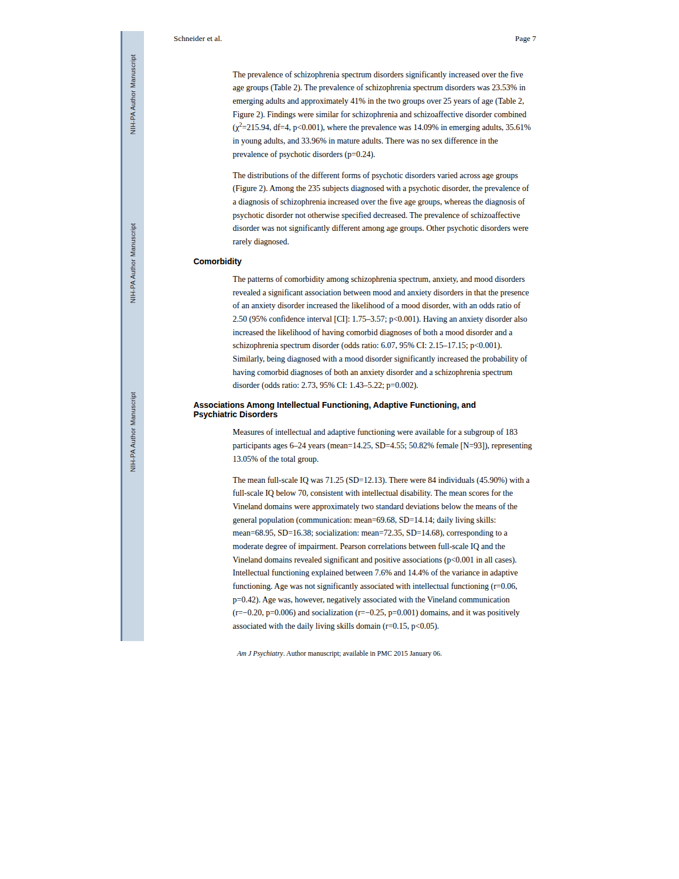NIH-PA Author Manuscript
NIH-PA Author Manuscript
NIH-PA Author Manuscript
Schneider et al. Page 7
The prevalence of schizophrenia spectrum disorders significantly increased over the five age groups (Table 2). The prevalence of schizophrenia spectrum disorders was 23.53% in emerging adults and approximately 41% in the two groups over 25 years of age (Table 2, Figure 2). Findings were similar for schizophrenia and schizoaffective disorder combined (χ2=215.94, df=4, p<0.001), where the prevalence was 14.09% in emerging adults, 35.61% in young adults, and 33.96% in mature adults. There was no sex difference in the prevalence of psychotic disorders (p=0.24).
The distributions of the different forms of psychotic disorders varied across age groups (Figure 2). Among the 235 subjects diagnosed with a psychotic disorder, the prevalence of a diagnosis of schizophrenia increased over the five age groups, whereas the diagnosis of psychotic disorder not otherwise specified decreased. The prevalence of schizoaffective disorder was not significantly different among age groups. Other psychotic disorders were rarely diagnosed.
Comorbidity
The patterns of comorbidity among schizophrenia spectrum, anxiety, and mood disorders revealed a significant association between mood and anxiety disorders in that the presence of an anxiety disorder increased the likelihood of a mood disorder, with an odds ratio of 2.50 (95% confidence interval [CI]: 1.75–3.57; p<0.001). Having an anxiety disorder also increased the likelihood of having comorbid diagnoses of both a mood disorder and a schizophrenia spectrum disorder (odds ratio: 6.07, 95% CI: 2.15–17.15; p<0.001). Similarly, being diagnosed with a mood disorder significantly increased the probability of having comorbid diagnoses of both an anxiety disorder and a schizophrenia spectrum disorder (odds ratio: 2.73, 95% CI: 1.43–5.22; p=0.002).
Associations Among Intellectual Functioning, Adaptive Functioning, and Psychiatric Disorders
Measures of intellectual and adaptive functioning were available for a subgroup of 183 participants ages 6–24 years (mean=14.25, SD=4.55; 50.82% female [N=93]), representing 13.05% of the total group.
The mean full-scale IQ was 71.25 (SD=12.13). There were 84 individuals (45.90%) with a full-scale IQ below 70, consistent with intellectual disability. The mean scores for the Vineland domains were approximately two standard deviations below the means of the general population (communication: mean=69.68, SD=14.14; daily living skills: mean=68.95, SD=16.38; socialization: mean=72.35, SD=14.68), corresponding to a moderate degree of impairment. Pearson correlations between full-scale IQ and the Vineland domains revealed significant and positive associations (p<0.001 in all cases). Intellectual functioning explained between 7.6% and 14.4% of the variance in adaptive functioning. Age was not significantly associated with intellectual functioning (r=0.06, p=0.42). Age was, however, negatively associated with the Vineland communication (r=−0.20, p=0.006) and socialization (r=−0.25, p=0.001) domains, and it was positively associated with the daily living skills domain (r=0.15, p<0.05).
Am J Psychiatry. Author manuscript; available in PMC 2015 January 06.